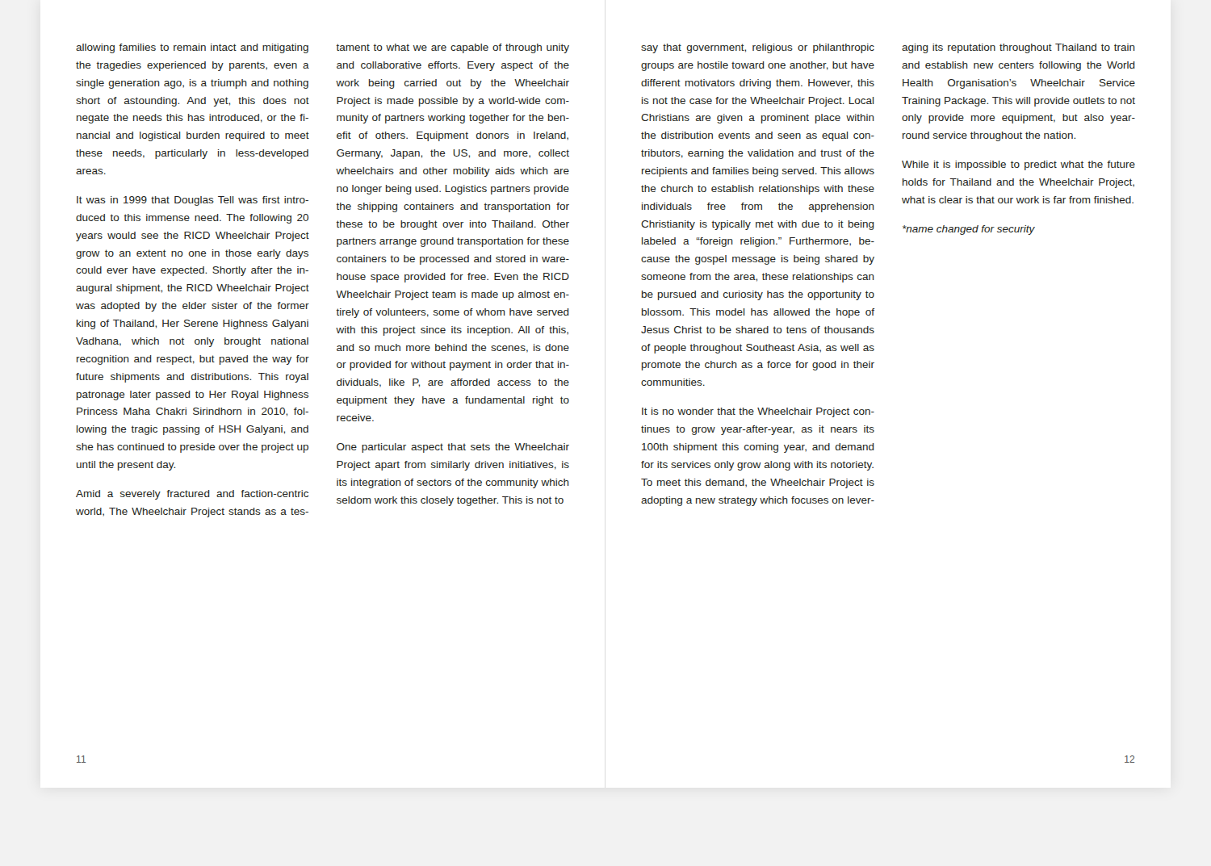allowing families to remain intact and mitigating the tragedies experienced by parents, even a single generation ago, is a triumph and nothing short of astounding. And yet, this does not negate the needs this has introduced, or the financial and logistical burden required to meet these needs, particularly in less-developed areas.
It was in 1999 that Douglas Tell was first introduced to this immense need. The following 20 years would see the RICD Wheelchair Project grow to an extent no one in those early days could ever have expected. Shortly after the inaugural shipment, the RICD Wheelchair Project was adopted by the elder sister of the former king of Thailand, Her Serene Highness Galyani Vadhana, which not only brought national recognition and respect, but paved the way for future shipments and distributions. This royal patronage later passed to Her Royal Highness Princess Maha Chakri Sirindhorn in 2010, following the tragic passing of HSH Galyani, and she has continued to preside over the project up until the present day.
Amid a severely fractured and faction-centric world, The Wheelchair Project stands as a testament to what we are capable of through unity and collaborative efforts. Every aspect of the work being carried out by the Wheelchair Project is made possible by a world-wide community of partners working together for the benefit of others. Equipment donors in Ireland, Germany, Japan, the US, and more, collect wheelchairs and other mobility aids which are no longer being used. Logistics partners provide the shipping containers and transportation for these to be brought over into Thailand. Other partners arrange ground transportation for these containers to be processed and stored in warehouse space provided for free. Even the RICD Wheelchair Project team is made up almost entirely of volunteers, some of whom have served with this project since its inception. All of this, and so much more behind the scenes, is done or provided for without payment in order that individuals, like P, are afforded access to the equipment they have a fundamental right to receive.
One particular aspect that sets the Wheelchair Project apart from similarly driven initiatives, is its integration of sectors of the community which seldom work this closely together. This is not to
11
say that government, religious or philanthropic groups are hostile toward one another, but have different motivators driving them. However, this is not the case for the Wheelchair Project. Local Christians are given a prominent place within the distribution events and seen as equal contributors, earning the validation and trust of the recipients and families being served. This allows the church to establish relationships with these individuals free from the apprehension Christianity is typically met with due to it being labeled a “foreign religion.” Furthermore, because the gospel message is being shared by someone from the area, these relationships can be pursued and curiosity has the opportunity to blossom. This model has allowed the hope of Jesus Christ to be shared to tens of thousands of people throughout Southeast Asia, as well as promote the church as a force for good in their communities.
It is no wonder that the Wheelchair Project continues to grow year-after-year, as it nears its 100th shipment this coming year, and demand for its services only grow along with its notoriety. To meet this demand, the Wheelchair Project is adopting a new strategy which focuses on leveraging its reputation throughout Thailand to train and establish new centers following the World Health Organisation’s Wheelchair Service Training Package. This will provide outlets to not only provide more equipment, but also year-round service throughout the nation.
While it is impossible to predict what the future holds for Thailand and the Wheelchair Project, what is clear is that our work is far from finished.
*name changed for security
12